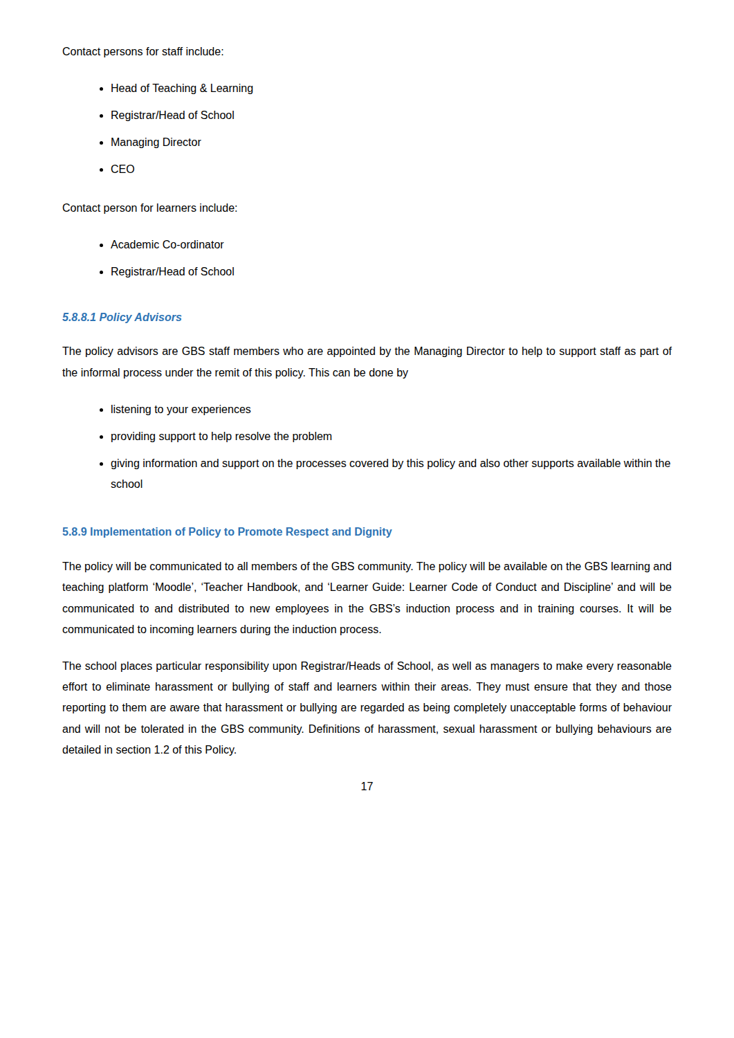Contact persons for staff include:
Head of Teaching & Learning
Registrar/Head of School
Managing Director
CEO
Contact person for learners include:
Academic Co-ordinator
Registrar/Head of School
5.8.8.1 Policy Advisors
The policy advisors are GBS staff members who are appointed by the Managing Director to help to support staff as part of the informal process under the remit of this policy. This can be done by
listening to your experiences
providing support to help resolve the problem
giving information and support on the processes covered by this policy and also other supports available within the school
5.8.9 Implementation of Policy to Promote Respect and Dignity
The policy will be communicated to all members of the GBS community. The policy will be available on the GBS learning and teaching platform ‘Moodle’, ‘Teacher Handbook, and ‘Learner Guide: Learner Code of Conduct and Discipline’ and will be communicated to and distributed to new employees in the GBS’s induction process and in training courses. It will be communicated to incoming learners during the induction process.
The school places particular responsibility upon Registrar/Heads of School, as well as managers to make every reasonable effort to eliminate harassment or bullying of staff and learners within their areas. They must ensure that they and those reporting to them are aware that harassment or bullying are regarded as being completely unacceptable forms of behaviour and will not be tolerated in the GBS community. Definitions of harassment, sexual harassment or bullying behaviours are detailed in section 1.2 of this Policy.
17